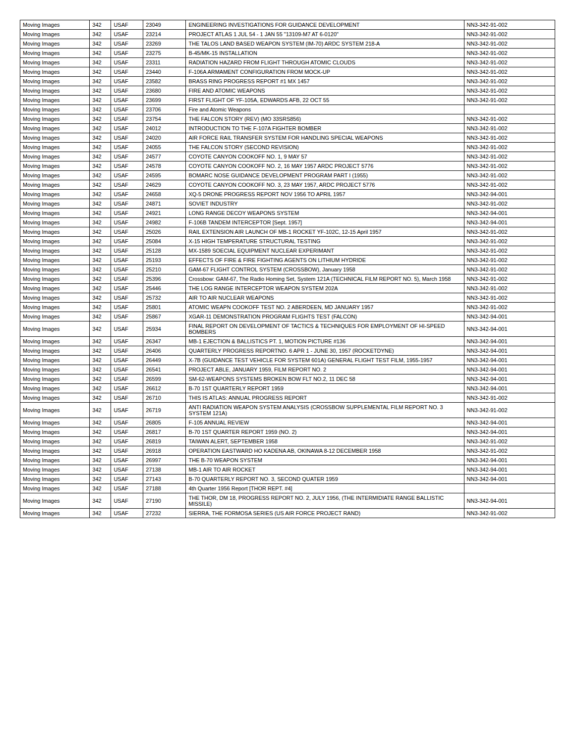| Moving Images | 342 | USAF | 23049 | ENGINEERING INVESTIGATIONS FOR GUIDANCE DEVELOPMENT | NN3-342-91-002 |
| Moving Images | 342 | USAF | 23214 | PROJECT ATLAS 1 JUL 54 - 1 JAN 55 "13109-M7 AT 6-0120" | NN3-342-91-002 |
| Moving Images | 342 | USAF | 23269 | THE TALOS LAND BASED WEAPON SYSTEM (IM-70) ARDC SYSTEM 218-A | NN3-342-91-002 |
| Moving Images | 342 | USAF | 23275 | B-45/MK-15 INSTALLATION | NN3-342-91-002 |
| Moving Images | 342 | USAF | 23311 | RADIATION HAZARD FROM FLIGHT THROUGH ATOMIC CLOUDS | NN3-342-91-002 |
| Moving Images | 342 | USAF | 23440 | F-106A ARMAMENT CONFIGURATION FROM MOCK-UP | NN3-342-91-002 |
| Moving Images | 342 | USAF | 23582 | BRASS RING PROGRESS REPORT #1 MX 1457 | NN3-342-91-002 |
| Moving Images | 342 | USAF | 23680 | FIRE AND ATOMIC WEAPONS | NN3-342-91-002 |
| Moving Images | 342 | USAF | 23699 | FIRST FLIGHT OF YF-105A, EDWARDS AFB, 22 OCT 55 | NN3-342-91-002 |
| Moving Images | 342 | USAF | 23706 | Fire and Atomic Weapons | |
| Moving Images | 342 | USAF | 23754 | THE FALCON STORY (REV) (MO 33SRS856) | NN3-342-91-002 |
| Moving Images | 342 | USAF | 24012 | INTRODUCTION TO THE F-107A FIGHTER BOMBER | NN3-342-91-002 |
| Moving Images | 342 | USAF | 24020 | AIR FORCE RAIL TRANSFER SYSTEM FOR HANDLING SPECIAL WEAPONS | NN3-342-91-002 |
| Moving Images | 342 | USAF | 24055 | THE FALCON STORY (SECOND REVISION) | NN3-342-91-002 |
| Moving Images | 342 | USAF | 24577 | COYOTE CANYON COOKOFF NO. 1, 9 MAY 57 | NN3-342-91-002 |
| Moving Images | 342 | USAF | 24578 | COYOTE CANYON COOKOFF NO. 2, 16 MAY 1957 ARDC PROJECT 5776 | NN3-342-91-002 |
| Moving Images | 342 | USAF | 24595 | BOMARC NOSE GUIDANCE DEVELOPMENT PROGRAM PART I (1955) | NN3-342-91-002 |
| Moving Images | 342 | USAF | 24629 | COYOTE CANYON COOKOFF NO. 3, 23 MAY 1957, ARDC PROJECT 5776 | NN3-342-91-002 |
| Moving Images | 342 | USAF | 24658 | XQ-5 DRONE PROGRESS REPORT NOV 1956 TO APRIL 1957 | NN3-342-94-001 |
| Moving Images | 342 | USAF | 24871 | SOVIET INDUSTRY | NN3-342-91-002 |
| Moving Images | 342 | USAF | 24921 | LONG RANGE DECOY WEAPONS SYSTEM | NN3-342-94-001 |
| Moving Images | 342 | USAF | 24982 | F-106B TANDEM INTERCEPTOR [Sept. 1957] | NN3-342-94-001 |
| Moving Images | 342 | USAF | 25026 | RAIL EXTENSION AIR LAUNCH OF MB-1 ROCKET YF-102C, 12-15 April 1957 | NN3-342-91-002 |
| Moving Images | 342 | USAF | 25084 | X-15 HIGH TEMPERATURE STRUCTURAL TESTING | NN3-342-91-002 |
| Moving Images | 342 | USAF | 25128 | MX-1589 SOECIAL EQUIPMENT NUCLEAR EXPERIMANT | NN3-342-91-002 |
| Moving Images | 342 | USAF | 25193 | EFFECTS OF FIRE & FIRE FIGHTING AGENTS ON LITHIUM HYDRIDE | NN3-342-91-002 |
| Moving Images | 342 | USAF | 25210 | GAM-67 FLIGHT CONTROL SYSTEM (CROSSBOW), January 1958 | NN3-342-91-002 |
| Moving Images | 342 | USAF | 25396 | Crossbow: GAM-67, The Radio Homing Set, System 121A (TECHNICAL FILM REPORT NO. 5), March 1958 | NN3-342-91-002 |
| Moving Images | 342 | USAF | 25446 | THE LOG RANGE INTERCEPTOR WEAPON SYSTEM 202A | NN3-342-91-002 |
| Moving Images | 342 | USAF | 25732 | AIR TO AIR NUCLEAR WEAPONS | NN3-342-91-002 |
| Moving Images | 342 | USAF | 25801 | ATOMIC WEAPN COOKOFF TEST NO. 2 ABERDEEN, MD JANUARY 1957 | NN3-342-91-002 |
| Moving Images | 342 | USAF | 25867 | XGAR-11 DEMONSTRATION PROGRAM FLIGHTS TEST (FALCON) | NN3-342-94-001 |
| Moving Images | 342 | USAF | 25934 | FINAL REPORT ON DEVELOPMENT OF TACTICS & TECHNIQUES FOR EMPLOYMENT OF HI-SPEED BOMBERS | NN3-342-94-001 |
| Moving Images | 342 | USAF | 26347 | MB-1 EJECTION & BALLISTICS PT. 1, MOTION PICTURE #136 | NN3-342-94-001 |
| Moving Images | 342 | USAF | 26406 | QUARTERLY PROGRESS REPORTNO. 6 APR 1 - JUNE 30, 1957 (ROCKETDYNE) | NN3-342-94-001 |
| Moving Images | 342 | USAF | 26449 | X-7B (GUIDANCE TEST VEHICLE FOR SYSTEM 601A) GENERAL FLIGHT TEST FILM, 1955-1957 | NN3-342-94-001 |
| Moving Images | 342 | USAF | 26541 | PROJECT ABLE, JANUARY 1959, FILM REPORT NO. 2 | NN3-342-94-001 |
| Moving Images | 342 | USAF | 26599 | SM-62-WEAPONS SYSTEMS BROKEN BOW FLT NO.2, 11 DEC 58 | NN3-342-94-001 |
| Moving Images | 342 | USAF | 26612 | B-70 1ST QUARTERLY REPORT 1959 | NN3-342-94-001 |
| Moving Images | 342 | USAF | 26710 | THIS IS ATLAS: ANNUAL PROGRESS REPORT | NN3-342-91-002 |
| Moving Images | 342 | USAF | 26719 | ANTI RADIATION WEAPON SYSTEM ANALYSIS (CROSSBOW SUPPLEMENTAL FILM REPORT NO. 3 SYSTEM 121A) | NN3-342-91-002 |
| Moving Images | 342 | USAF | 26805 | F-105 ANNUAL REVIEW | NN3-342-94-001 |
| Moving Images | 342 | USAF | 26817 | B-70 1ST QUARTER REPORT 1959 (NO. 2) | NN3-342-94-001 |
| Moving Images | 342 | USAF | 26819 | TAIWAN ALERT, SEPTEMBER 1958 | NN3-342-91-002 |
| Moving Images | 342 | USAF | 26918 | OPERATION EASTWARD HO KADENA AB, OKINAWA 8-12 DECEMBER 1958 | NN3-342-91-002 |
| Moving Images | 342 | USAF | 26997 | THE B-70 WEAPON SYSTEM | NN3-342-94-001 |
| Moving Images | 342 | USAF | 27138 | MB-1 AIR TO AIR ROCKET | NN3-342-94-001 |
| Moving Images | 342 | USAF | 27143 | B-70 QUARTERLY REPORT NO. 3, SECOND QUATER 1959 | NN3-342-94-001 |
| Moving Images | 342 | USAF | 27188 | 4th Quarter 1956 Report [THOR REPT. #4] | |
| Moving Images | 342 | USAF | 27190 | THE THOR, DM 18, PROGRESS REPORT NO. 2, JULY 1956, (THE INTERMIDIATE RANGE BALLISTIC MISSILE) | NN3-342-94-001 |
| Moving Images | 342 | USAF | 27232 | SIERRA, THE FORMOSA SERIES (US AIR FORCE PROJECT RAND) | NN3-342-91-002 |